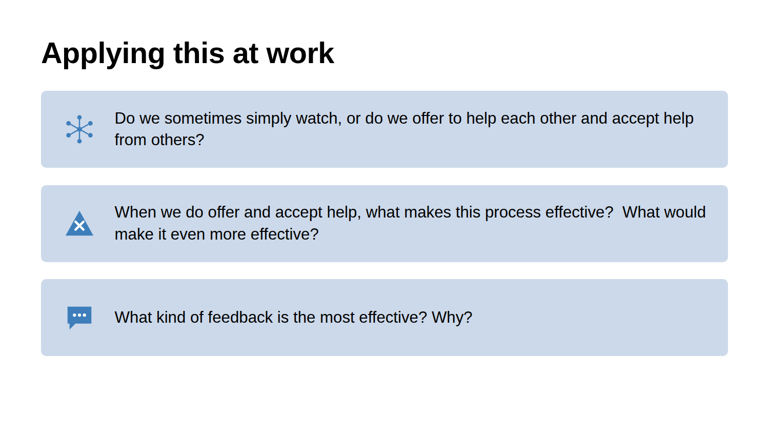Applying this at work
Do we sometimes simply watch, or do we offer to help each other and accept help from others?
When we do offer and accept help, what makes this process effective? What would make it even more effective?
What kind of feedback is the most effective? Why?